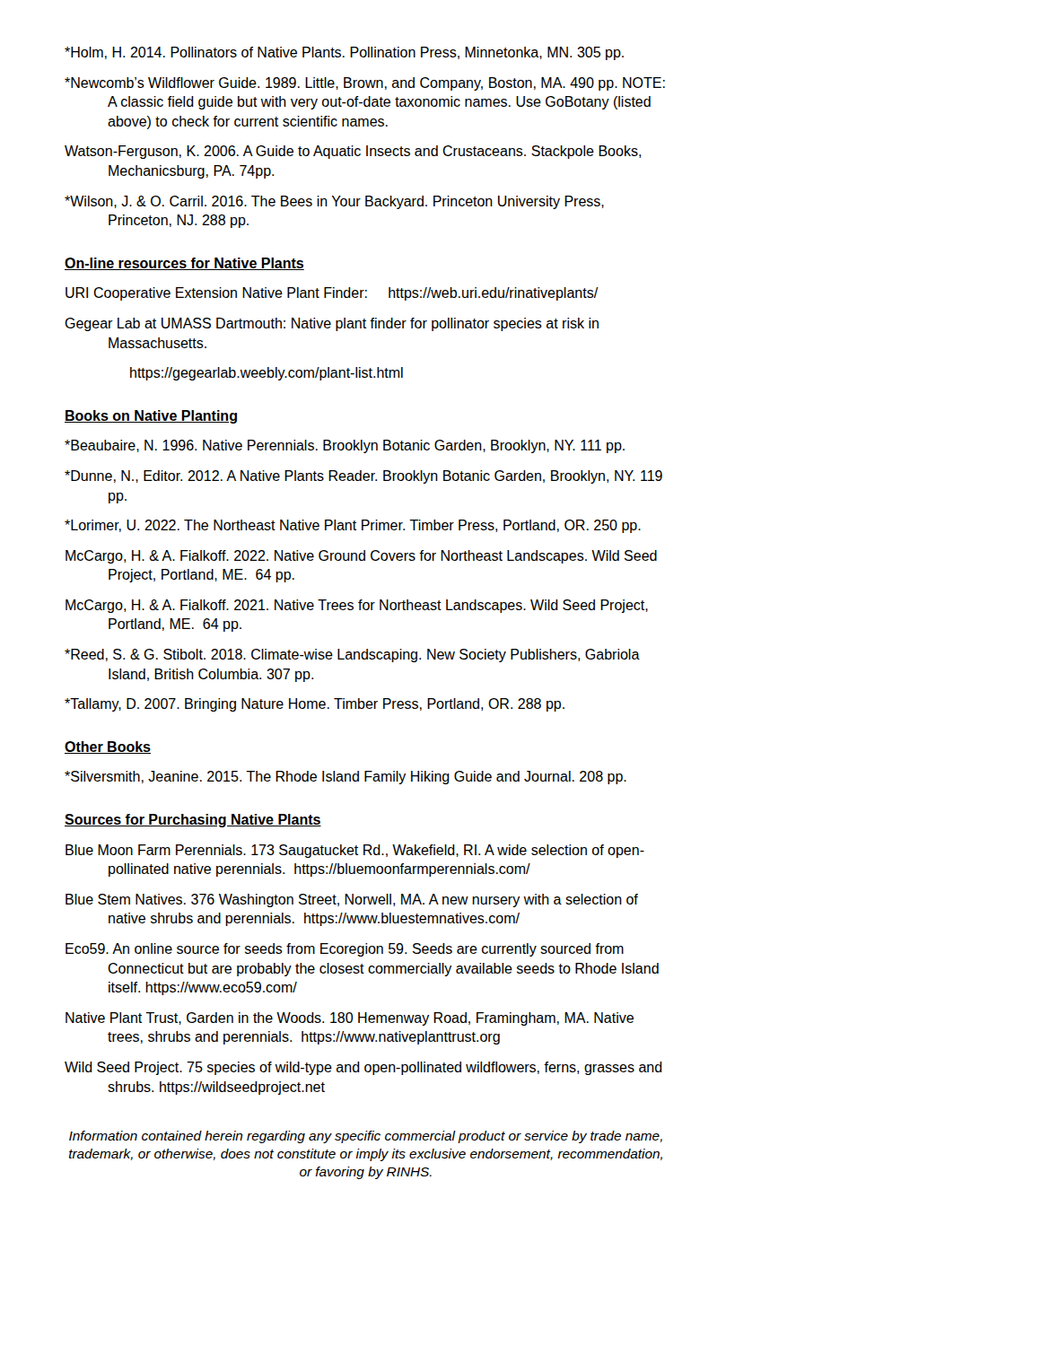*Holm, H. 2014. Pollinators of Native Plants. Pollination Press, Minnetonka, MN. 305 pp.
*Newcomb’s Wildflower Guide. 1989. Little, Brown, and Company, Boston, MA. 490 pp. NOTE: A classic field guide but with very out-of-date taxonomic names. Use GoBotany (listed above) to check for current scientific names.
Watson-Ferguson, K. 2006. A Guide to Aquatic Insects and Crustaceans. Stackpole Books, Mechanicsburg, PA. 74pp.
*Wilson, J. & O. Carril. 2016. The Bees in Your Backyard. Princeton University Press, Princeton, NJ. 288 pp.
On-line resources for Native Plants
URI Cooperative Extension Native Plant Finder: https://web.uri.edu/rinativeplants/
Gegear Lab at UMASS Dartmouth: Native plant finder for pollinator species at risk in Massachusetts.
https://gegearlab.weebly.com/plant-list.html
Books on Native Planting
*Beaubaire, N. 1996. Native Perennials. Brooklyn Botanic Garden, Brooklyn, NY. 111 pp.
*Dunne, N., Editor. 2012. A Native Plants Reader. Brooklyn Botanic Garden, Brooklyn, NY. 119 pp.
*Lorimer, U. 2022. The Northeast Native Plant Primer. Timber Press, Portland, OR. 250 pp.
McCargo, H. & A. Fialkoff. 2022. Native Ground Covers for Northeast Landscapes. Wild Seed Project, Portland, ME. 64 pp.
McCargo, H. & A. Fialkoff. 2021. Native Trees for Northeast Landscapes. Wild Seed Project, Portland, ME. 64 pp.
*Reed, S. & G. Stibolt. 2018. Climate-wise Landscaping. New Society Publishers, Gabriola Island, British Columbia. 307 pp.
*Tallamy, D. 2007. Bringing Nature Home. Timber Press, Portland, OR. 288 pp.
Other Books
*Silversmith, Jeanine. 2015. The Rhode Island Family Hiking Guide and Journal. 208 pp.
Sources for Purchasing Native Plants
Blue Moon Farm Perennials. 173 Saugatucket Rd., Wakefield, RI. A wide selection of open-pollinated native perennials. https://bluemoonfarmperennials.com/
Blue Stem Natives. 376 Washington Street, Norwell, MA. A new nursery with a selection of native shrubs and perennials. https://www.bluestemnatives.com/
Eco59. An online source for seeds from Ecoregion 59. Seeds are currently sourced from Connecticut but are probably the closest commercially available seeds to Rhode Island itself. https://www.eco59.com/
Native Plant Trust, Garden in the Woods. 180 Hemenway Road, Framingham, MA. Native trees, shrubs and perennials. https://www.nativeplanttrust.org
Wild Seed Project. 75 species of wild-type and open-pollinated wildflowers, ferns, grasses and shrubs. https://wildseedproject.net
Information contained herein regarding any specific commercial product or service by trade name, trademark, or otherwise, does not constitute or imply its exclusive endorsement, recommendation, or favoring by RINHS.